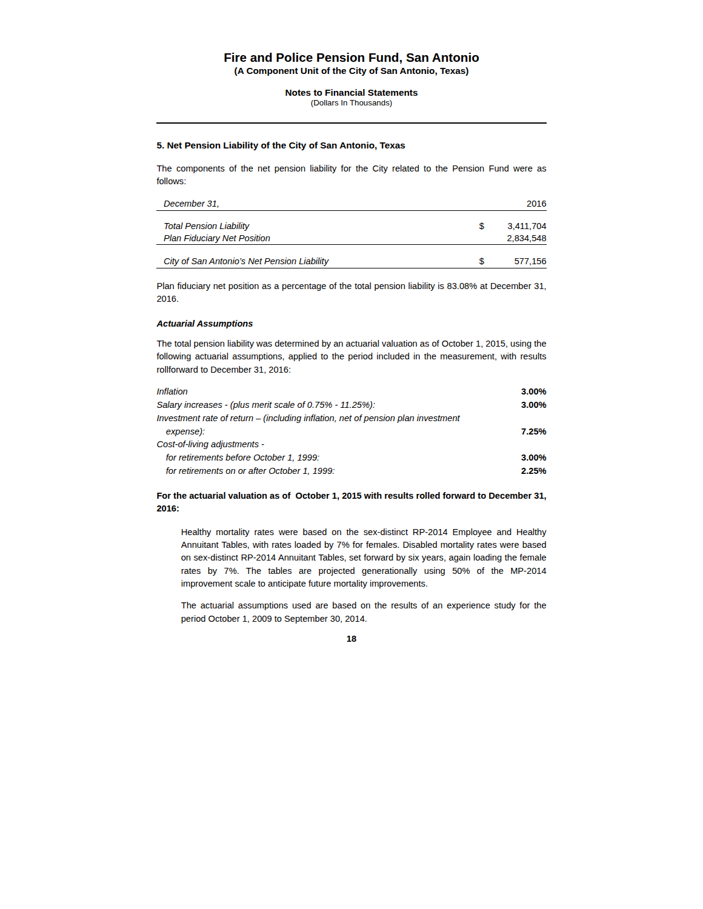Fire and Police Pension Fund, San Antonio
(A Component Unit of the City of San Antonio, Texas)
Notes to Financial Statements
(Dollars In Thousands)
5. Net Pension Liability of the City of San Antonio, Texas
The components of the net pension liability for the City related to the Pension Fund were as follows:
| December 31, | | 2016 |
| Total Pension Liability | $ | 3,411,704 |
| Plan Fiduciary Net Position | | 2,834,548 |
| City of San Antonio’s Net Pension Liability | $ | 577,156 |
Plan fiduciary net position as a percentage of the total pension liability is 83.08% at December 31, 2016.
Actuarial Assumptions
The total pension liability was determined by an actuarial valuation as of October 1, 2015, using the following actuarial assumptions, applied to the period included in the measurement, with results rollforward to December 31, 2016:
| Inflation | 3.00% |
| Salary increases - (plus merit scale of 0.75% - 11.25%): | 3.00% |
| Investment rate of return – (including inflation, net of pension plan investment | |
| expense): | 7.25% |
| Cost-of-living adjustments - | |
| for retirements before October 1, 1999: | 3.00% |
| for retirements on or after October 1, 1999: | 2.25% |
For the actuarial valuation as of October 1, 2015 with results rolled forward to December 31, 2016:
Healthy mortality rates were based on the sex-distinct RP-2014 Employee and Healthy Annuitant Tables, with rates loaded by 7% for females. Disabled mortality rates were based on sex-distinct RP-2014 Annuitant Tables, set forward by six years, again loading the female rates by 7%. The tables are projected generationally using 50% of the MP-2014 improvement scale to anticipate future mortality improvements.
The actuarial assumptions used are based on the results of an experience study for the period October 1, 2009 to September 30, 2014.
18